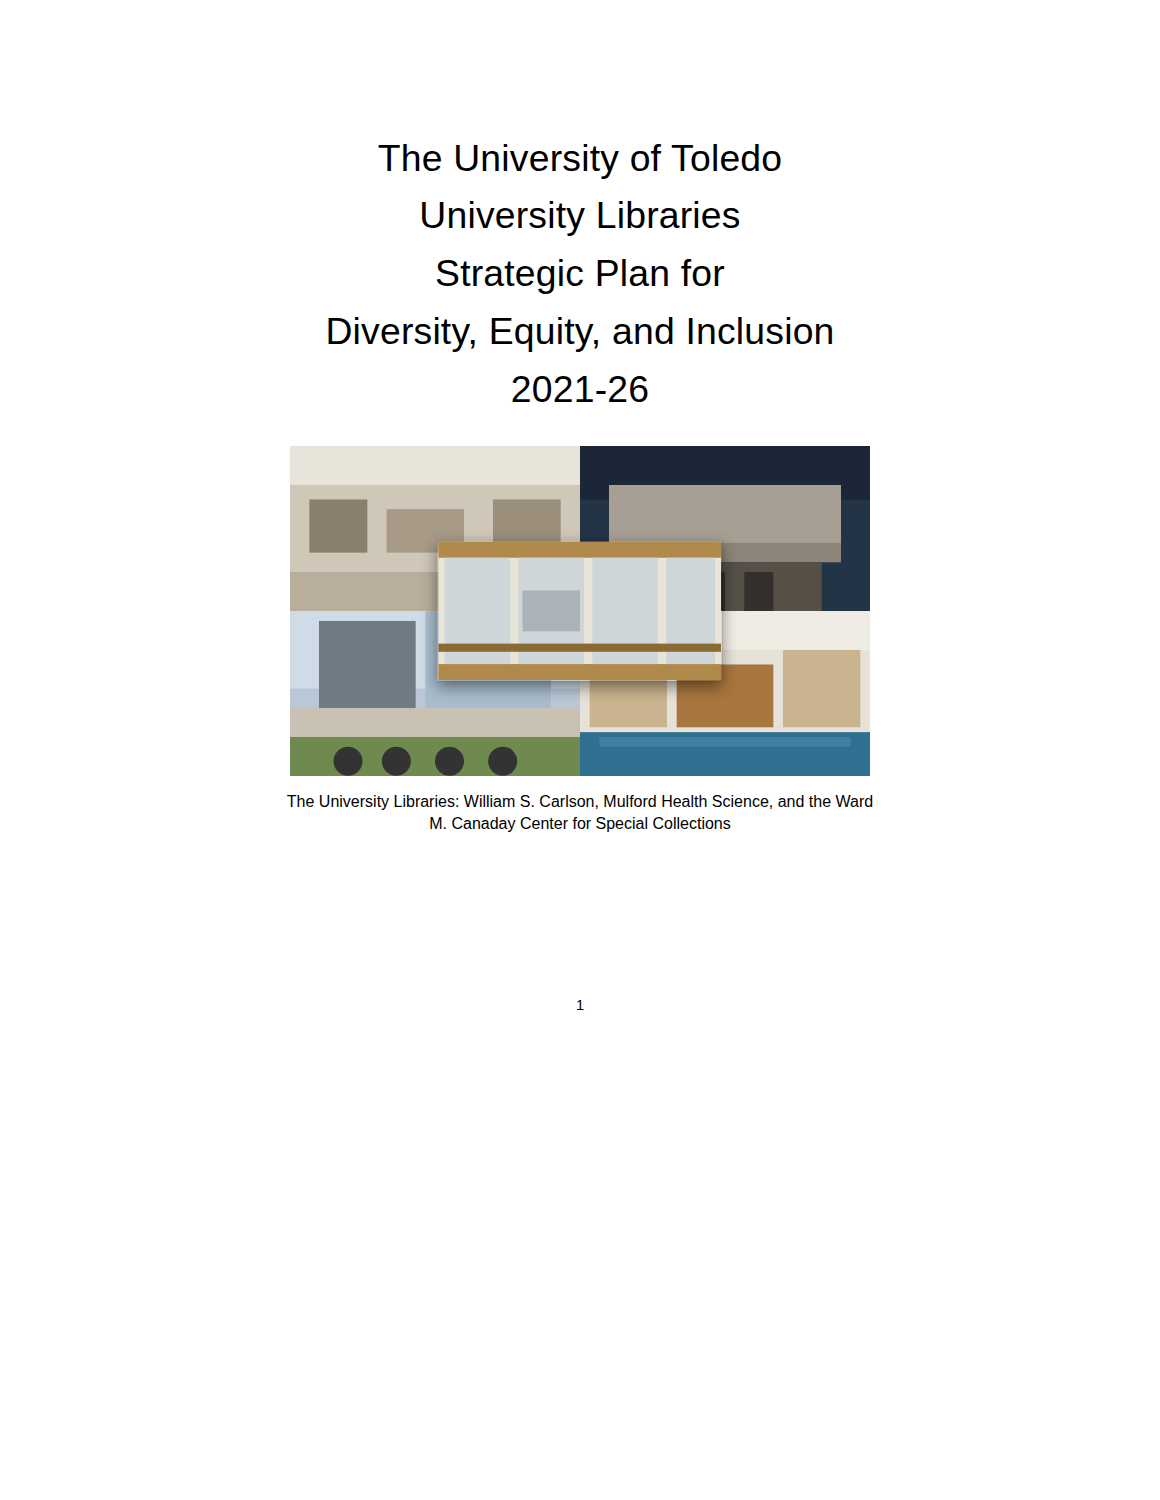The University of Toledo
University Libraries
Strategic Plan for
Diversity, Equity, and Inclusion
2021-26
The University Libraries: William S. Carlson, Mulford Health Science, and the Ward M. Canaday Center for Special Collections
1